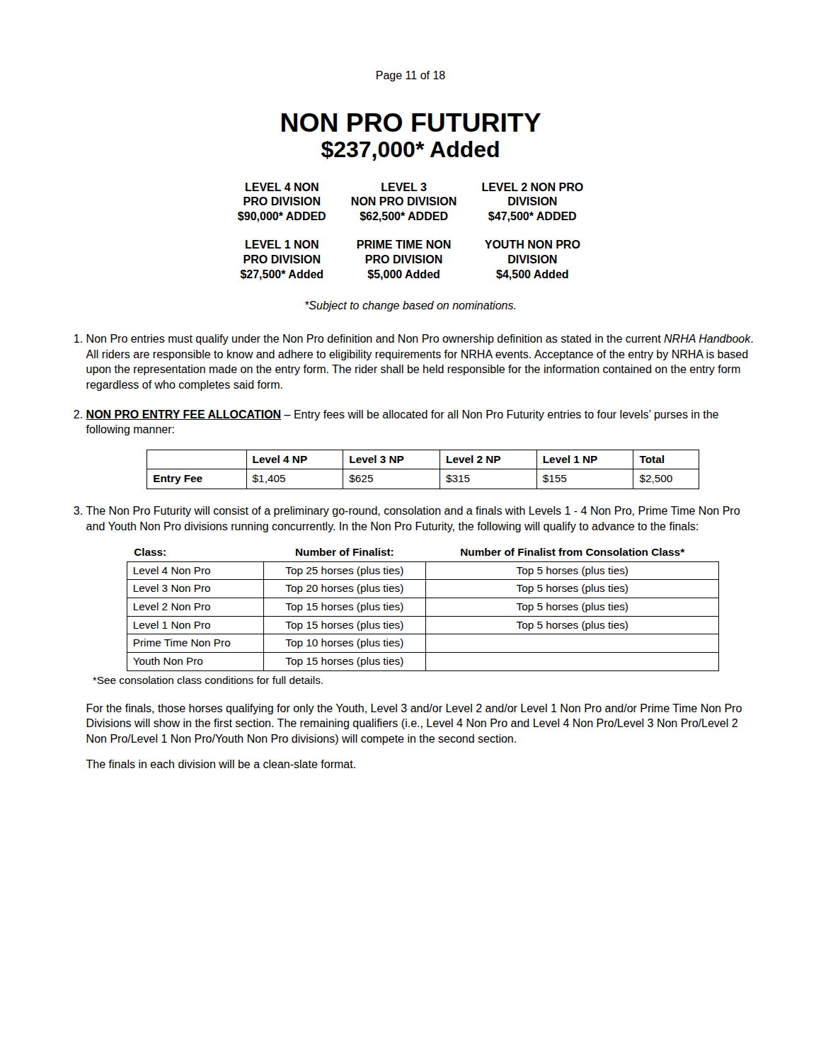Page 11 of 18
NON PRO FUTURITY$237,000* Added
| LEVEL 4 NON PRO DIVISION $90,000* ADDED | LEVEL 3 NON PRO DIVISION $62,500* ADDED | LEVEL 2 NON PRO DIVISION $47,500* ADDED |
| LEVEL 1 NON PRO DIVISION $27,500* Added | PRIME TIME NON PRO DIVISION $5,000 Added | YOUTH NON PRO DIVISION $4,500 Added |
*Subject to change based on nominations.
Non Pro entries must qualify under the Non Pro definition and Non Pro ownership definition as stated in the current NRHA Handbook. All riders are responsible to know and adhere to eligibility requirements for NRHA events. Acceptance of the entry by NRHA is based upon the representation made on the entry form. The rider shall be held responsible for the information contained on the entry form regardless of who completes said form.
NON PRO ENTRY FEE ALLOCATION – Entry fees will be allocated for all Non Pro Futurity entries to four levels’ purses in the following manner:
| | Level 4 NP | Level 3 NP | Level 2 NP | Level 1 NP | Total |
| --- | --- | --- | --- | --- | --- |
| Entry Fee | $1,405 | $625 | $315 | $155 | $2,500 |
The Non Pro Futurity will consist of a preliminary go-round, consolation and a finals with Levels 1 - 4 Non Pro, Prime Time Non Pro and Youth Non Pro divisions running concurrently. In the Non Pro Futurity, the following will qualify to advance to the finals:
| Class: | Number of Finalist: | Number of Finalist from Consolation Class* |
| Level 4 Non Pro | Top 25 horses (plus ties) | Top 5 horses (plus ties) |
| Level 3 Non Pro | Top 20 horses (plus ties) | Top 5 horses (plus ties) |
| Level 2 Non Pro | Top 15 horses (plus ties) | Top 5 horses (plus ties) |
| Level 1 Non Pro | Top 15 horses (plus ties) | Top 5 horses (plus ties) |
| Prime Time Non Pro | Top 10 horses (plus ties) | |
| Youth Non Pro | Top 15 horses (plus ties) | |
*See consolation class conditions for full details.
For the finals, those horses qualifying for only the Youth, Level 3 and/or Level 2 and/or Level 1 Non Pro and/or Prime Time Non Pro Divisions will show in the first section. The remaining qualifiers (i.e., Level 4 Non Pro and Level 4 Non Pro/Level 3 Non Pro/Level 2 Non Pro/Level 1 Non Pro/Youth Non Pro divisions) will compete in the second section.
The finals in each division will be a clean-slate format.